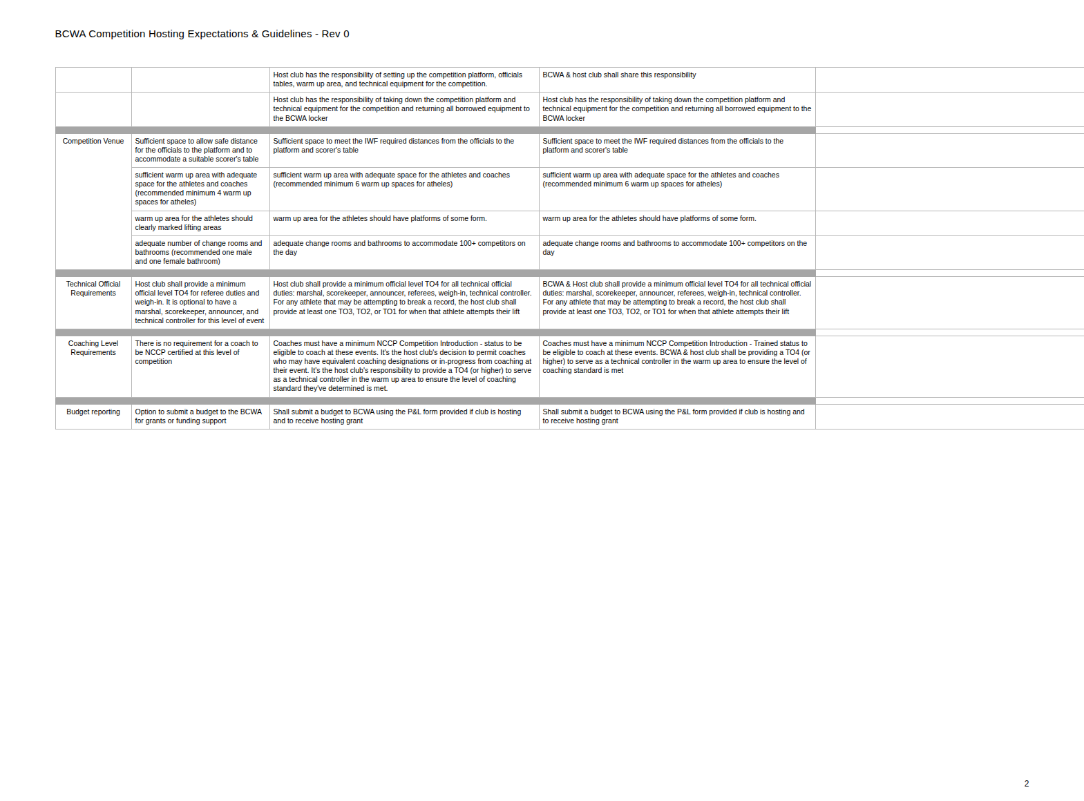BCWA Competition Hosting Expectations & Guidelines - Rev 0
| | | Host club has the responsibility of setting up the competition platform, officials tables, warm up area, and technical equipment for the competition. | BCWA & host club shall share this responsibility | |
| | | Host club has the responsibility of taking down the competition platform and technical equipment for the competition and returning all borrowed equipment to the BCWA locker | Host club has the responsibility of taking down the competition platform and technical equipment for the competition and returning all borrowed equipment to the BCWA locker | |
| Competition Venue | Sufficient space to allow safe distance for the officials to the platform and to accommodate a suitable scorer's table | Sufficient space to meet the IWF required distances from the officials to the platform and scorer's table | Sufficient space to meet the IWF required distances from the officials to the platform and scorer's table | |
| sufficient warm up area with adequate space for the athletes and coaches (recommended minimum 4 warm up spaces for atheles) | sufficient warm up area with adequate space for the athletes and coaches (recommended minimum 6 warm up spaces for atheles) | sufficient warm up area with adequate space for the athletes and coaches (recommended minimum 6 warm up spaces for atheles) | |
| warm up area for the athletes should clearly marked lifting areas | warm up area for the athletes should have platforms of some form. | warm up area for the athletes should have platforms of some form. | |
| adequate number of change rooms and bathrooms (recommended one male and one female bathroom) | adequate change rooms and bathrooms to accommodate 100+ competitors on the day | adequate change rooms and bathrooms to accommodate 100+ competitors on the day | |
| Technical Official Requirements | Host club shall provide a minimum official level TO4 for referee duties and weigh-in. It is optional to have a marshal, scorekeeper, announcer, and technical controller for this level of event | Host club shall provide a minimum official level TO4 for all technical official duties: marshal, scorekeeper, announcer, referees, weigh-in, technical controller. For any athlete that may be attempting to break a record, the host club shall provide at least one TO3, TO2, or TO1 for when that athlete attempts their lift | BCWA & Host club shall provide a minimum official level TO4 for all technical official duties: marshal, scorekeeper, announcer, referees, weigh-in, technical controller. For any athlete that may be attempting to break a record, the host club shall provide at least one TO3, TO2, or TO1 for when that athlete attempts their lift | |
| Coaching Level Requirements | There is no requirement for a coach to be NCCP certified at this level of competition | Coaches must have a minimum NCCP Competition Introduction - status to be eligible to coach at these events. It's the host club's decision to permit coaches who may have equivalent coaching designations or in-progress from coaching at their event. It's the host club's responsibility to provide a TO4 (or higher) to serve as a technical controller in the warm up area to ensure the level of coaching standard they've determined is met. | Coaches must have a minimum NCCP Competition Introduction - Trained status to be eligible to coach at these events. BCWA & host club shall be providing a TO4 (or higher) to serve as a technical controller in the warm up area to ensure the level of coaching standard is met | |
| Budget reporting | Option to submit a budget to the BCWA for grants or funding support | Shall submit a budget to BCWA using the P&L form provided if club is hosting and to receive hosting grant | Shall submit a budget to BCWA using the P&L form provided if club is hosting and to receive hosting grant | |
2